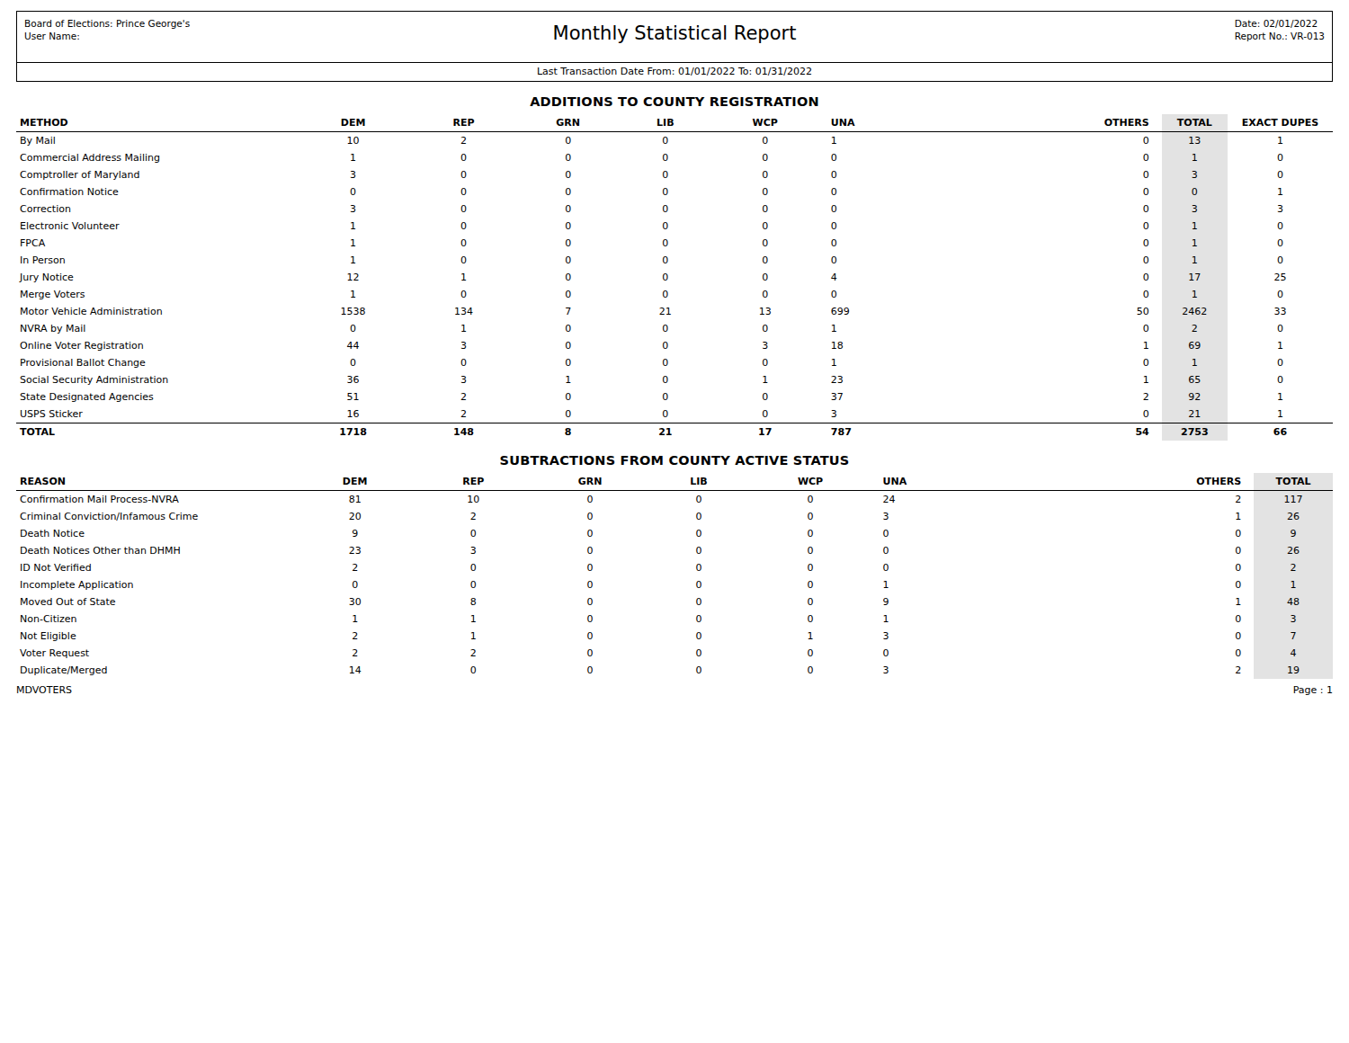Board of Elections: Prince George's
User Name:
Monthly Statistical Report
Date: 02/01/2022
Report No.: VR-013
Last Transaction Date From: 01/01/2022 To: 01/31/2022
ADDITIONS TO COUNTY REGISTRATION
| METHOD | DEM | REP | GRN | LIB | WCP | UNA | OTHERS | TOTAL | EXACT DUPES |
| --- | --- | --- | --- | --- | --- | --- | --- | --- | --- |
| By Mail | 10 | 2 | 0 | 0 | 0 | 1 | 0 | 13 | 1 |
| Commercial Address Mailing | 1 | 0 | 0 | 0 | 0 | 0 | 0 | 1 | 0 |
| Comptroller of Maryland | 3 | 0 | 0 | 0 | 0 | 0 | 0 | 3 | 0 |
| Confirmation Notice | 0 | 0 | 0 | 0 | 0 | 0 | 0 | 0 | 1 |
| Correction | 3 | 0 | 0 | 0 | 0 | 0 | 0 | 3 | 3 |
| Electronic Volunteer | 1 | 0 | 0 | 0 | 0 | 0 | 0 | 1 | 0 |
| FPCA | 1 | 0 | 0 | 0 | 0 | 0 | 0 | 1 | 0 |
| In Person | 1 | 0 | 0 | 0 | 0 | 0 | 0 | 1 | 0 |
| Jury Notice | 12 | 1 | 0 | 0 | 0 | 4 | 0 | 17 | 25 |
| Merge Voters | 1 | 0 | 0 | 0 | 0 | 0 | 0 | 1 | 0 |
| Motor Vehicle Administration | 1538 | 134 | 7 | 21 | 13 | 699 | 50 | 2462 | 33 |
| NVRA by Mail | 0 | 1 | 0 | 0 | 0 | 1 | 0 | 2 | 0 |
| Online Voter Registration | 44 | 3 | 0 | 0 | 3 | 18 | 1 | 69 | 1 |
| Provisional Ballot Change | 0 | 0 | 0 | 0 | 0 | 1 | 0 | 1 | 0 |
| Social Security Administration | 36 | 3 | 1 | 0 | 1 | 23 | 1 | 65 | 0 |
| State Designated Agencies | 51 | 2 | 0 | 0 | 0 | 37 | 2 | 92 | 1 |
| USPS Sticker | 16 | 2 | 0 | 0 | 0 | 3 | 0 | 21 | 1 |
| TOTAL | 1718 | 148 | 8 | 21 | 17 | 787 | 54 | 2753 | 66 |
SUBTRACTIONS FROM COUNTY ACTIVE STATUS
| REASON | DEM | REP | GRN | LIB | WCP | UNA | OTHERS | TOTAL |
| --- | --- | --- | --- | --- | --- | --- | --- | --- |
| Confirmation Mail Process-NVRA | 81 | 10 | 0 | 0 | 0 | 24 | 2 | 117 |
| Criminal Conviction/Infamous Crime | 20 | 2 | 0 | 0 | 0 | 3 | 1 | 26 |
| Death Notice | 9 | 0 | 0 | 0 | 0 | 0 | 0 | 9 |
| Death Notices Other than DHMH | 23 | 3 | 0 | 0 | 0 | 0 | 0 | 26 |
| ID Not Verified | 2 | 0 | 0 | 0 | 0 | 0 | 0 | 2 |
| Incomplete Application | 0 | 0 | 0 | 0 | 0 | 1 | 0 | 1 |
| Moved Out of State | 30 | 8 | 0 | 0 | 0 | 9 | 1 | 48 |
| Non-Citizen | 1 | 1 | 0 | 0 | 0 | 1 | 0 | 3 |
| Not Eligible | 2 | 1 | 0 | 0 | 1 | 3 | 0 | 7 |
| Voter Request | 2 | 2 | 0 | 0 | 0 | 0 | 0 | 4 |
| Duplicate/Merged | 14 | 0 | 0 | 0 | 0 | 3 | 2 | 19 |
MDVOTERS Page : 1